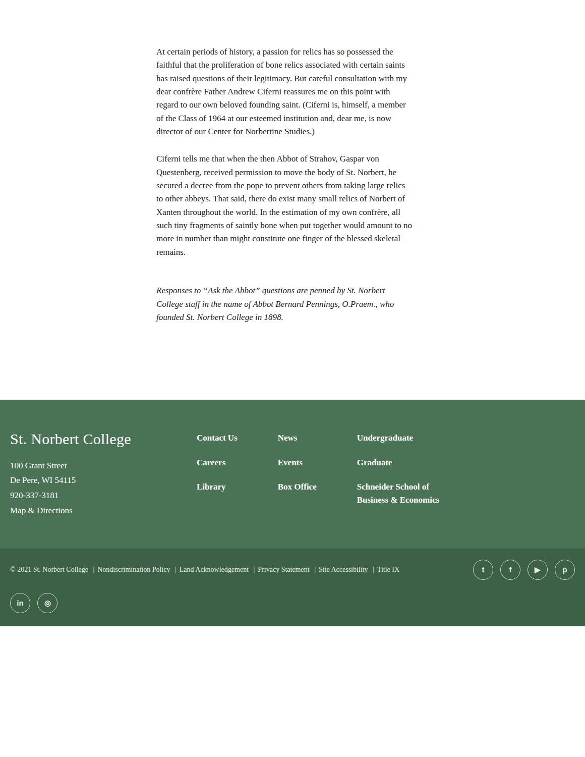At certain periods of history, a passion for relics has so possessed the faithful that the proliferation of bone relics associated with certain saints has raised questions of their legitimacy. But careful consultation with my dear confrère Father Andrew Ciferni reassures me on this point with regard to our own beloved founding saint. (Ciferni is, himself, a member of the Class of 1964 at our esteemed institution and, dear me, is now director of our Center for Norbertine Studies.)
Ciferni tells me that when the then Abbot of Strahov, Gaspar von Questenberg, received permission to move the body of St. Norbert, he secured a decree from the pope to prevent others from taking large relics to other abbeys. That said, there do exist many small relics of Norbert of Xanten throughout the world. In the estimation of my own confrère, all such tiny fragments of saintly bone when put together would amount to no more in number than might constitute one finger of the blessed skeletal remains.
Responses to “Ask the Abbot” questions are penned by St. Norbert College staff in the name of Abbot Bernard Pennings, O.Praem., who founded St. Norbert College in 1898.
St. Norbert College
100 Grant Street
De Pere, WI 54115
920-337-3181
Map & Directions
Contact Us
Careers
Library
News
Events
Box Office
Undergraduate
Graduate
Schneider School of
Business & Economics
© 2021 St. Norbert College |Nondiscrimination Policy |Land Acknowledgement |Privacy Statement |Site Accessibility |Title IX
t f ▶ p
in ◎